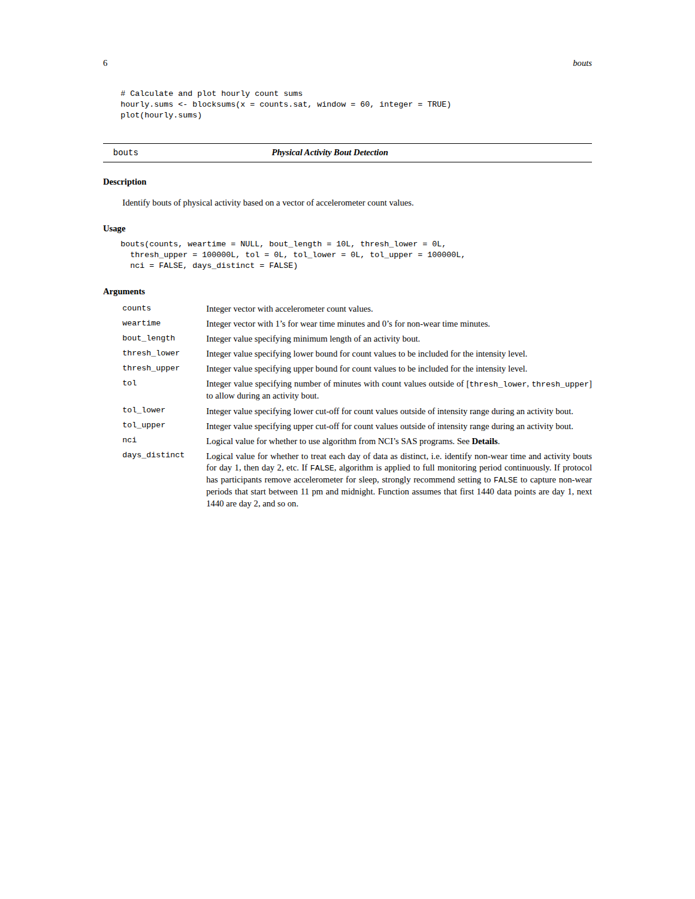6 bouts
# Calculate and plot hourly count sums
hourly.sums <- blocksums(x = counts.sat, window = 60, integer = TRUE)
plot(hourly.sums)
bouts Physical Activity Bout Detection
Description
Identify bouts of physical activity based on a vector of accelerometer count values.
Usage
bouts(counts, weartime = NULL, bout_length = 10L, thresh_lower = 0L,
  thresh_upper = 100000L, tol = 0L, tol_lower = 0L, tol_upper = 100000L,
  nci = FALSE, days_distinct = FALSE)
Arguments
| counts | Integer vector with accelerometer count values. |
| weartime | Integer vector with 1’s for wear time minutes and 0’s for non-wear time minutes. |
| bout_length | Integer value specifying minimum length of an activity bout. |
| thresh_lower | Integer value specifying lower bound for count values to be included for the intensity level. |
| thresh_upper | Integer value specifying upper bound for count values to be included for the intensity level. |
| tol | Integer value specifying number of minutes with count values outside of [ thresh_lower , thresh_upper ] to allow during an activity bout. |
| tol_lower | Integer value specifying lower cut-off for count values outside of intensity range during an activity bout. |
| tol_upper | Integer value specifying upper cut-off for count values outside of intensity range during an activity bout. |
| nci | Logical value for whether to use algorithm from NCI’s SAS programs. See Details . |
| days_distinct | Logical value for whether to treat each day of data as distinct, i.e. identify non-wear time and activity bouts for day 1, then day 2, etc. If FALSE , algorithm is applied to full monitoring period continuously. If protocol has participants remove accelerometer for sleep, strongly recommend setting to FALSE to capture non-wear periods that start between 11 pm and midnight. Function assumes that first 1440 data points are day 1, next 1440 are day 2, and so on. |